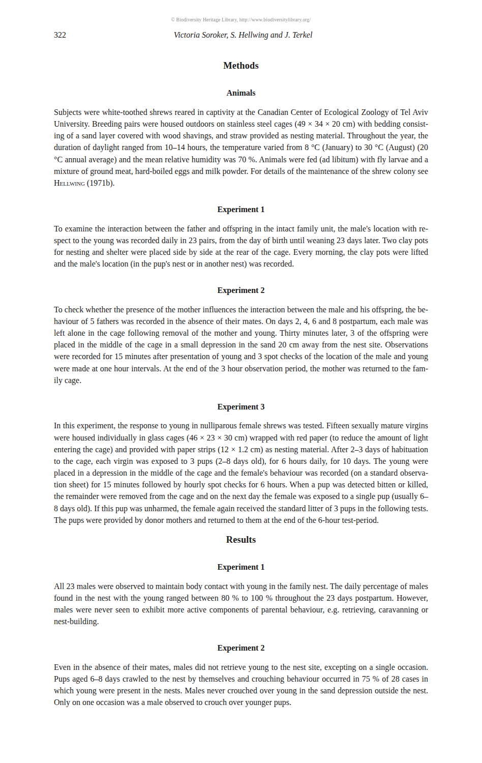© Biodiversity Heritage Library, http://www.biodiversitylibrary.org/
322 Victoria Soroker, S. Hellwing and J. Terkel
Methods
Animals
Subjects were white-toothed shrews reared in captivity at the Canadian Center of Ecological Zoology of Tel Aviv University. Breeding pairs were housed outdoors on stainless steel cages (49 × 34 × 20 cm) with bedding consisting of a sand layer covered with wood shavings, and straw provided as nesting material. Throughout the year, the duration of daylight ranged from 10–14 hours, the temperature varied from 8 °C (January) to 30 °C (August) (20 °C annual average) and the mean relative humidity was 70 %. Animals were fed (ad libitum) with fly larvae and a mixture of ground meat, hard-boiled eggs and milk powder. For details of the maintenance of the shrew colony see Hellwing (1971b).
Experiment 1
To examine the interaction between the father and offspring in the intact family unit, the male's location with respect to the young was recorded daily in 23 pairs, from the day of birth until weaning 23 days later. Two clay pots for nesting and shelter were placed side by side at the rear of the cage. Every morning, the clay pots were lifted and the male's location (in the pup's nest or in another nest) was recorded.
Experiment 2
To check whether the presence of the mother influences the interaction between the male and his offspring, the behaviour of 5 fathers was recorded in the absence of their mates. On days 2, 4, 6 and 8 postpartum, each male was left alone in the cage following removal of the mother and young. Thirty minutes later, 3 of the offspring were placed in the middle of the cage in a small depression in the sand 20 cm away from the nest site. Observations were recorded for 15 minutes after presentation of young and 3 spot checks of the location of the male and young were made at one hour intervals. At the end of the 3 hour observation period, the mother was returned to the family cage.
Experiment 3
In this experiment, the response to young in nulliparous female shrews was tested. Fifteen sexually mature virgins were housed individually in glass cages (46 × 23 × 30 cm) wrapped with red paper (to reduce the amount of light entering the cage) and provided with paper strips (12 × 1.2 cm) as nesting material. After 2–3 days of habituation to the cage, each virgin was exposed to 3 pups (2–8 days old), for 6 hours daily, for 10 days. The young were placed in a depression in the middle of the cage and the female's behaviour was recorded (on a standard observation sheet) for 15 minutes followed by hourly spot checks for 6 hours. When a pup was detected bitten or killed, the remainder were removed from the cage and on the next day the female was exposed to a single pup (usually 6–8 days old). If this pup was unharmed, the female again received the standard litter of 3 pups in the following tests. The pups were provided by donor mothers and returned to them at the end of the 6-hour test-period.
Results
Experiment 1
All 23 males were observed to maintain body contact with young in the family nest. The daily percentage of males found in the nest with the young ranged between 80 % to 100 % throughout the 23 days postpartum. However, males were never seen to exhibit more active components of parental behaviour, e.g. retrieving, caravanning or nest-building.
Experiment 2
Even in the absence of their mates, males did not retrieve young to the nest site, excepting on a single occasion. Pups aged 6–8 days crawled to the nest by themselves and crouching behaviour occurred in 75 % of 28 cases in which young were present in the nests. Males never crouched over young in the sand depression outside the nest. Only on one occasion was a male observed to crouch over younger pups.